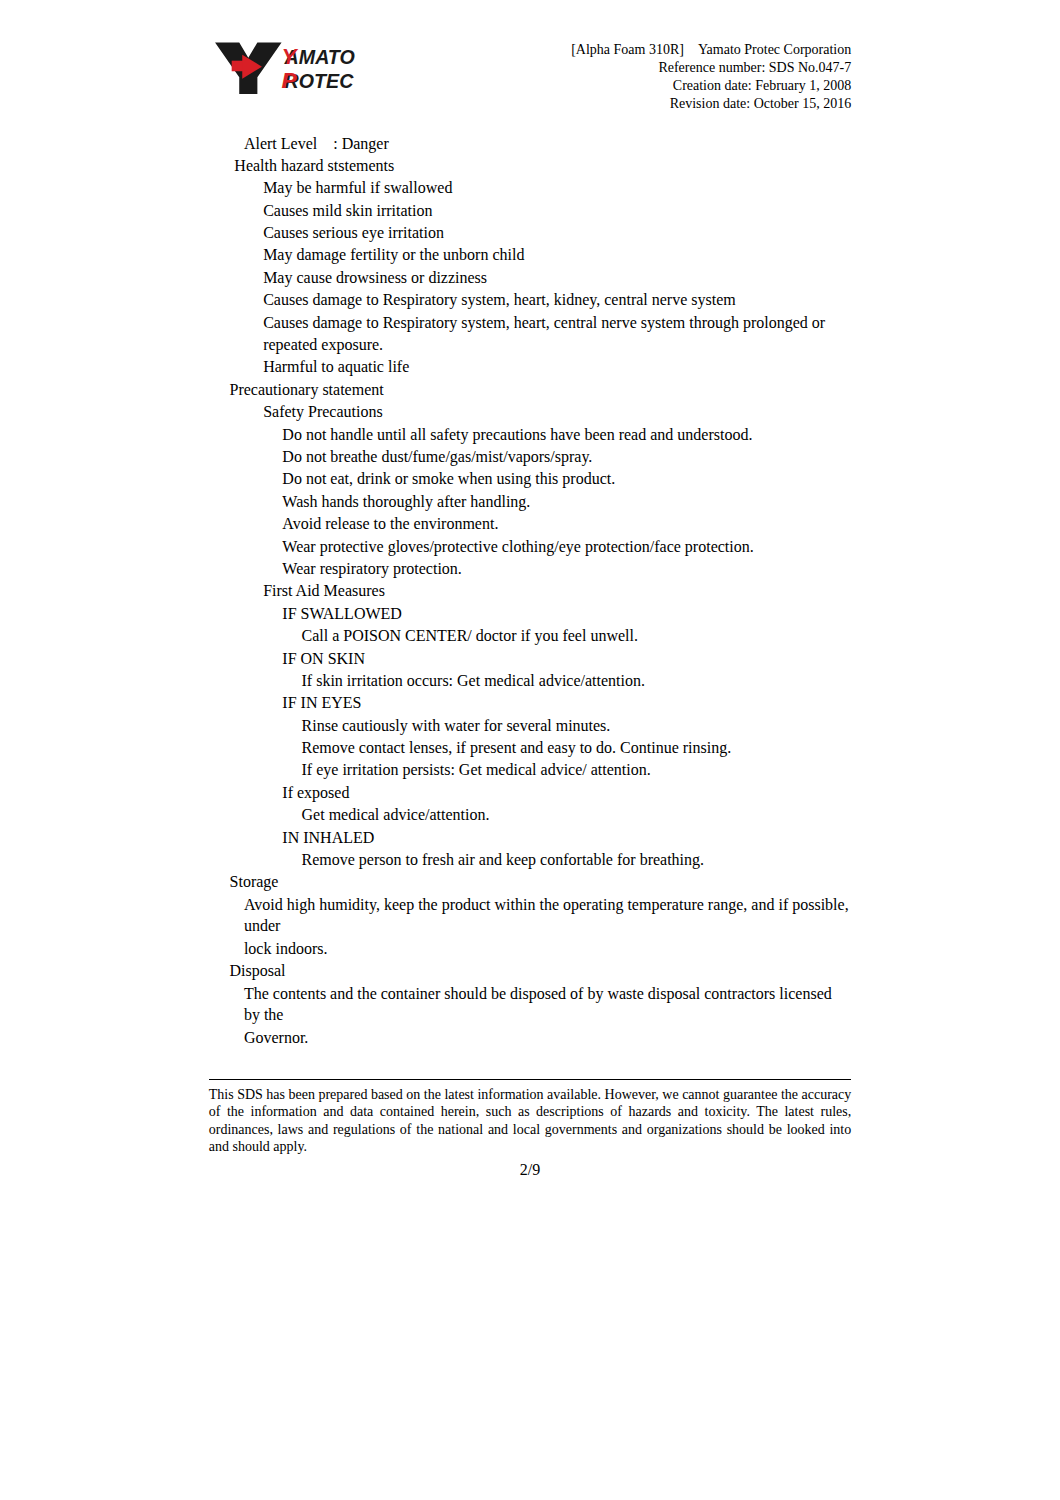AMATO ROTEC Y P
[Alpha Foam 310R] Yamato Protec Corporation
Reference number: SDS No.047-7
Creation date: February 1, 2008
Revision date: October 15, 2016
Alert Level : Danger
Health hazard ststements
May be harmful if swallowed
Causes mild skin irritation
Causes serious eye irritation
May damage fertility or the unborn child
May cause drowsiness or dizziness
Causes damage to Respiratory system, heart, kidney, central nerve system
Causes damage to Respiratory system, heart, central nerve system through prolonged or
repeated exposure.
Harmful to aquatic life
Precautionary statement
Safety Precautions
Do not handle until all safety precautions have been read and understood.
Do not breathe dust/fume/gas/mist/vapors/spray.
Do not eat, drink or smoke when using this product.
Wash hands thoroughly after handling.
Avoid release to the environment.
Wear protective gloves/protective clothing/eye protection/face protection.
Wear respiratory protection.
First Aid Measures
IF SWALLOWED
Call a POISON CENTER/ doctor if you feel unwell.
IF ON SKIN
If skin irritation occurs: Get medical advice/attention.
IF IN EYES
Rinse cautiously with water for several minutes.
Remove contact lenses, if present and easy to do. Continue rinsing.
If eye irritation persists: Get medical advice/ attention.
If exposed
Get medical advice/attention.
IN INHALED
Remove person to fresh air and keep confortable for breathing.
Storage
Avoid high humidity, keep the product within the operating temperature range, and if possible, under
lock indoors.
Disposal
The contents and the container should be disposed of by waste disposal contractors licensed by the
Governor.
This SDS has been prepared based on the latest information available. However, we cannot guarantee the accuracy of the information and data contained herein, such as descriptions of hazards and toxicity. The latest rules, ordinances, laws and regulations of the national and local governments and organizations should be looked into and should apply.
2/9